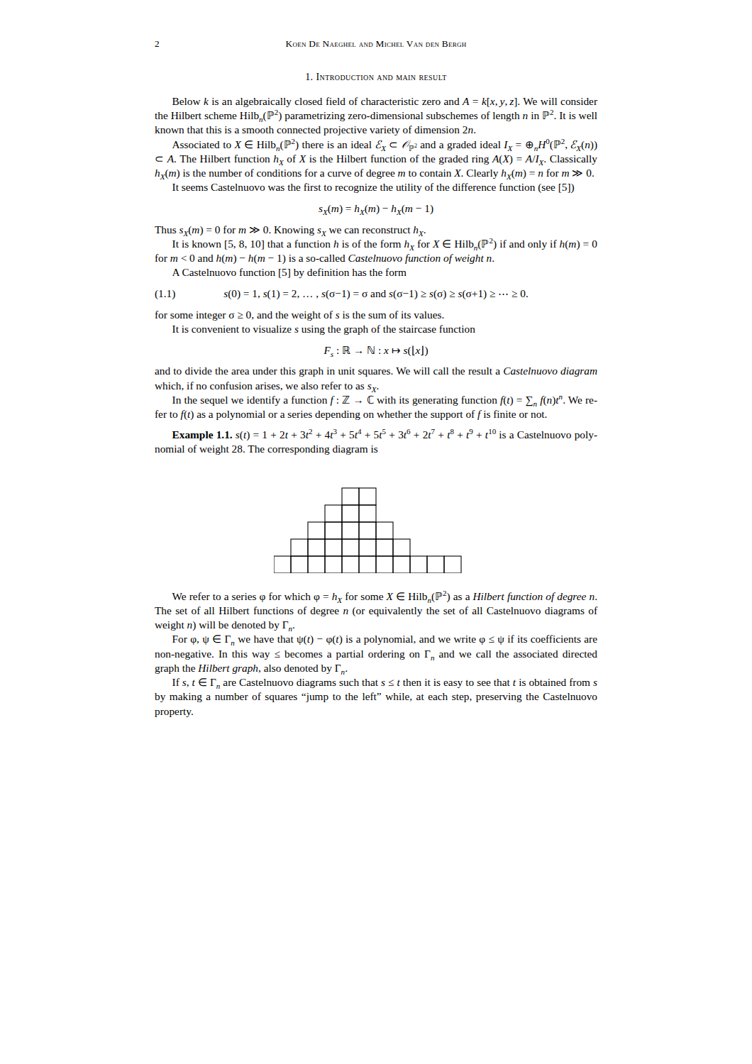2 Koen De Naeghel and Michel Van den Bergh
1. Introduction and main result
Below k is an algebraically closed field of characteristic zero and A = k[x, y, z]. We will consider the Hilbert scheme Hilbn(ℙ2) parametrizing zero-dimensional subschemes of length n in ℙ2. It is well known that this is a smooth connected projective variety of dimension 2n.
Associated to X ∈ Hilbn(ℙ2) there is an ideal ℰX ⊂ 𝒪ℙ2 and a graded ideal IX = ⊕nH0(ℙ2, ℰX(n)) ⊂ A. The Hilbert function hX of X is the Hilbert function of the graded ring A(X) = A/IX. Classically hX(m) is the number of conditions for a curve of degree m to contain X. Clearly hX(m) = n for m ≫ 0.
It seems Castelnuovo was the first to recognize the utility of the difference function (see [5])
sX(m) = hX(m) − hX(m − 1)
Thus sX(m) = 0 for m ≫ 0. Knowing sX we can reconstruct hX.
It is known [5, 8, 10] that a function h is of the form hX for X ∈ Hilbn(ℙ2) if and only if h(m) = 0 for m < 0 and h(m) − h(m − 1) is a so-called Castelnuovo function of weight n.
A Castelnuovo function [5] by definition has the form
(1.1) s(0) = 1, s(1) = 2, … , s(σ−1) = σ and s(σ−1) ≥ s(σ) ≥ s(σ+1) ≥ ⋯ ≥ 0.
for some integer σ ≥ 0, and the weight of s is the sum of its values.
It is convenient to visualize s using the graph of the staircase function
Fs : ℝ → ℕ : x ↦ s(⌊x⌋)
and to divide the area under this graph in unit squares. We will call the result a Castelnuovo diagram which, if no confusion arises, we also refer to as sX.
In the sequel we identify a function f : ℤ → ℂ with its generating function f(t) = ∑n f(n)tn. We refer to f(t) as a polynomial or a series depending on whether the support of f is finite or not.
Example 1.1. s(t) = 1 + 2t + 3t2 + 4t3 + 5t4 + 5t5 + 3t6 + 2t7 + t8 + t9 + t10 is a Castelnuovo polynomial of weight 28. The corresponding diagram is
We refer to a series φ for which φ = hX for some X ∈ Hilbn(ℙ2) as a Hilbert function of degree n. The set of all Hilbert functions of degree n (or equivalently the set of all Castelnuovo diagrams of weight n) will be denoted by Γn.
For φ, ψ ∈ Γn we have that ψ(t) − φ(t) is a polynomial, and we write φ ≤ ψ if its coefficients are non-negative. In this way ≤ becomes a partial ordering on Γn and we call the associated directed graph the Hilbert graph, also denoted by Γn.
If s, t ∈ Γn are Castelnuovo diagrams such that s ≤ t then it is easy to see that t is obtained from s by making a number of squares “jump to the left” while, at each step, preserving the Castelnuovo property.